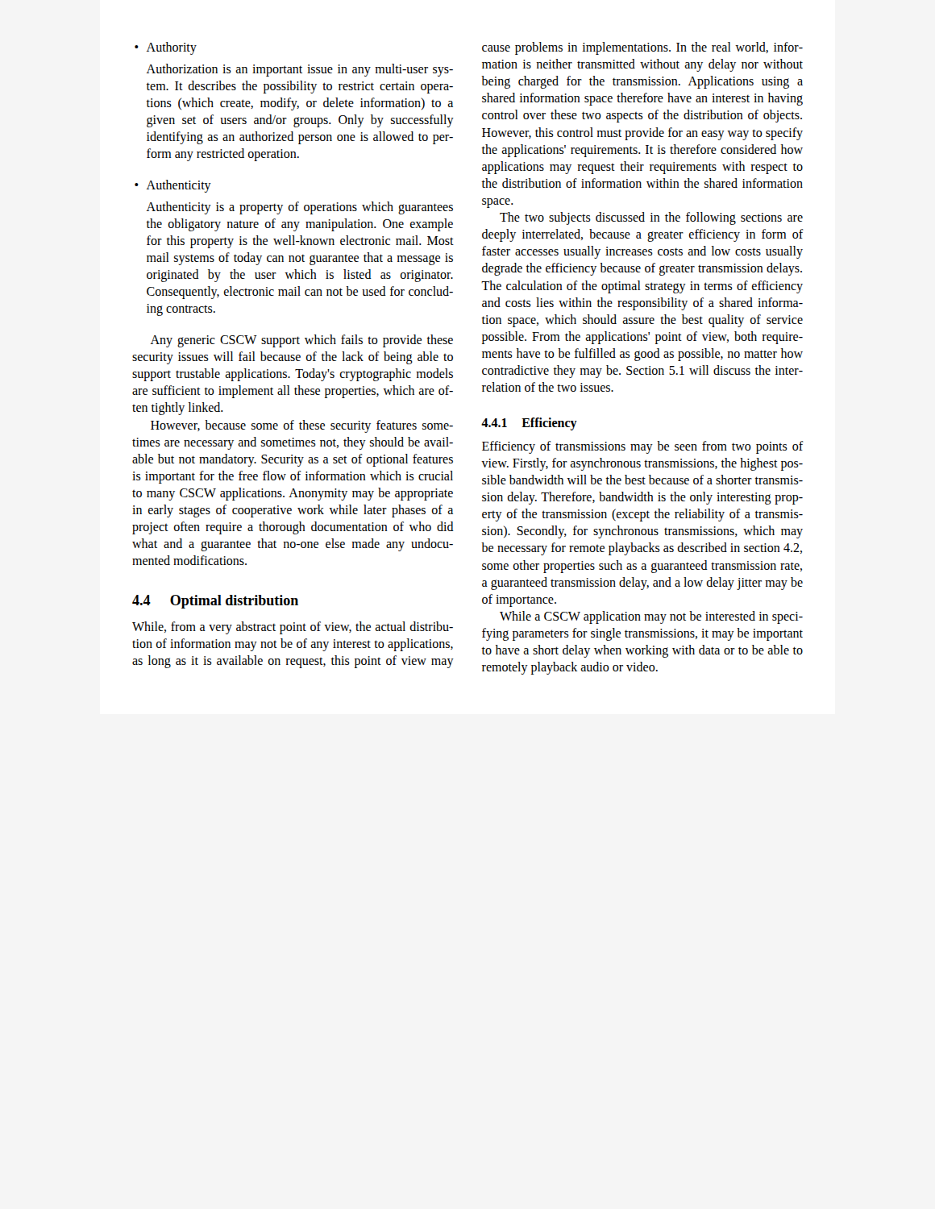Authority
Authorization is an important issue in any multi-user system. It describes the possibility to restrict certain operations (which create, modify, or delete information) to a given set of users and/or groups. Only by successfully identifying as an authorized person one is allowed to perform any restricted operation.
Authenticity
Authenticity is a property of operations which guarantees the obligatory nature of any manipulation. One example for this property is the well-known electronic mail. Most mail systems of today can not guarantee that a message is originated by the user which is listed as originator. Consequently, electronic mail can not be used for concluding contracts.
Any generic CSCW support which fails to provide these security issues will fail because of the lack of being able to support trustable applications. Today's cryptographic models are sufficient to implement all these properties, which are often tightly linked.
However, because some of these security features sometimes are necessary and sometimes not, they should be available but not mandatory. Security as a set of optional features is important for the free flow of information which is crucial to many CSCW applications. Anonymity may be appropriate in early stages of cooperative work while later phases of a project often require a thorough documentation of who did what and a guarantee that no-one else made any undocumented modifications.
4.4 Optimal distribution
While, from a very abstract point of view, the actual distribution of information may not be of any interest to applications, as long as it is available on request, this point of view may cause problems in implementations. In the real world, information is neither transmitted without any delay nor without being charged for the transmission. Applications using a shared information space therefore have an interest in having control over these two aspects of the distribution of objects. However, this control must provide for an easy way to specify the applications' requirements. It is therefore considered how applications may request their requirements with respect to the distribution of information within the shared information space.
The two subjects discussed in the following sections are deeply interrelated, because a greater efficiency in form of faster accesses usually increases costs and low costs usually degrade the efficiency because of greater transmission delays. The calculation of the optimal strategy in terms of efficiency and costs lies within the responsibility of a shared information space, which should assure the best quality of service possible. From the applications' point of view, both requirements have to be fulfilled as good as possible, no matter how contradictive they may be. Section 5.1 will discuss the interrelation of the two issues.
4.4.1 Efficiency
Efficiency of transmissions may be seen from two points of view. Firstly, for asynchronous transmissions, the highest possible bandwidth will be the best because of a shorter transmission delay. Therefore, bandwidth is the only interesting property of the transmission (except the reliability of a transmission). Secondly, for synchronous transmissions, which may be necessary for remote playbacks as described in section 4.2, some other properties such as a guaranteed transmission rate, a guaranteed transmission delay, and a low delay jitter may be of importance.
While a CSCW application may not be interested in specifying parameters for single transmissions, it may be important to have a short delay when working with data or to be able to remotely playback audio or video.